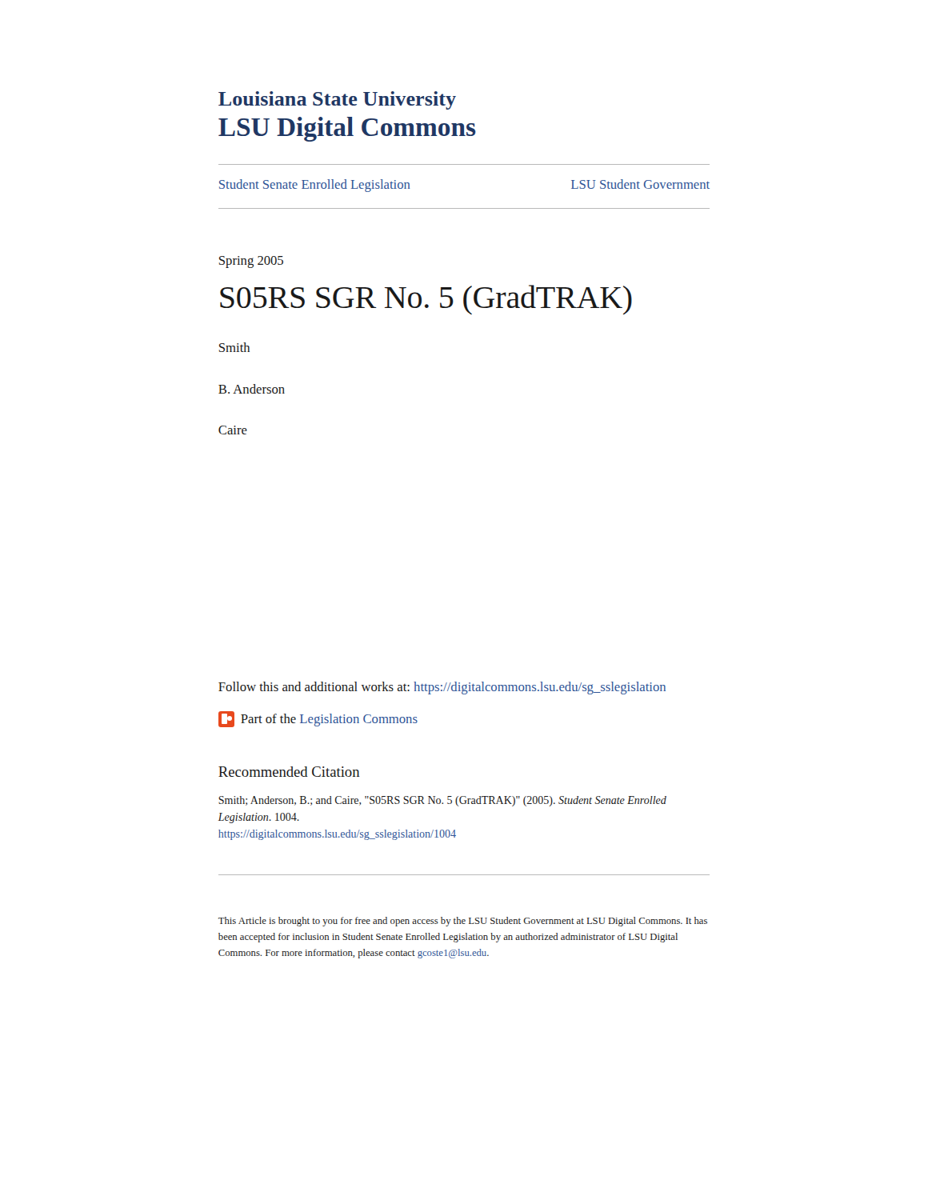Louisiana State University
LSU Digital Commons
Student Senate Enrolled Legislation
LSU Student Government
Spring 2005
S05RS SGR No. 5 (GradTRAK)
Smith
B. Anderson
Caire
Follow this and additional works at: https://digitalcommons.lsu.edu/sg_sslegislation
Part of the Legislation Commons
Recommended Citation
Smith; Anderson, B.; and Caire, "S05RS SGR No. 5 (GradTRAK)" (2005). Student Senate Enrolled Legislation. 1004.
https://digitalcommons.lsu.edu/sg_sslegislation/1004
This Article is brought to you for free and open access by the LSU Student Government at LSU Digital Commons. It has been accepted for inclusion in Student Senate Enrolled Legislation by an authorized administrator of LSU Digital Commons. For more information, please contact gcoste1@lsu.edu.